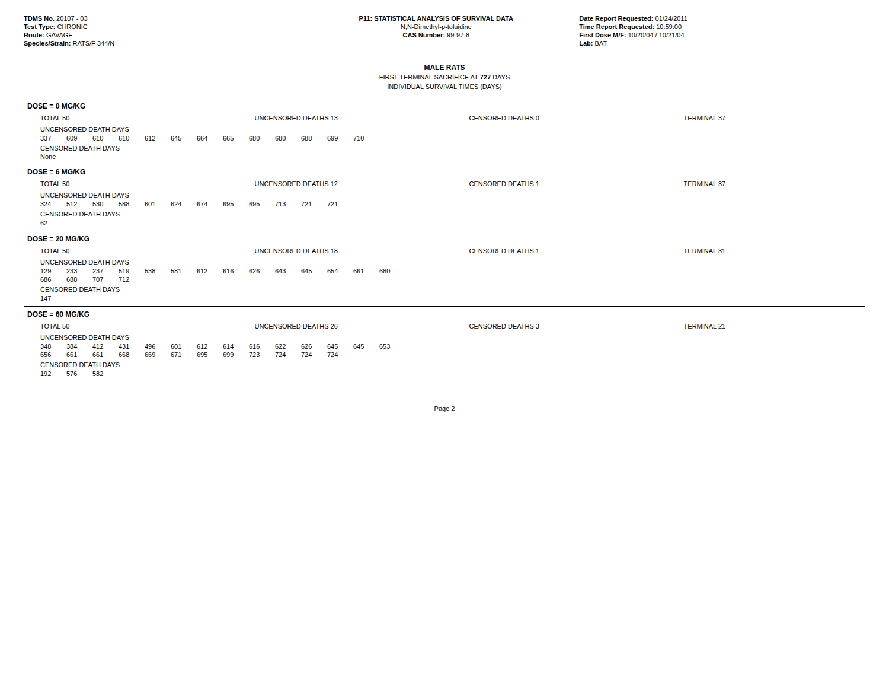| TDMS No. 20107 - 03 | P11: STATISTICAL ANALYSIS OF SURVIVAL DATA | Date Report Requested: 01/24/2011 |
| Test Type: CHRONIC | N,N-Dimethyl-p-toluidine | Time Report Requested: 10:59:00 |
| Route: GAVAGE | CAS Number: 99-97-8 | First Dose M/F: 10/20/04 / 10/21/04 |
| Species/Strain: RATS/F 344/N | | Lab: BAT |
MALE RATS
FIRST TERMINAL SACRIFICE AT 727 DAYS
INDIVIDUAL SURVIVAL TIMES (DAYS)
DOSE = 0 MG/KG
| TOTAL 50 | UNCENSORED DEATHS 13 | CENSORED DEATHS 0 | TERMINAL 37 |
UNCENSORED DEATH DAYS
| 337 | 609 | 610 | 610 | 612 | 645 | 664 | 665 | 680 | 680 | 688 | 699 | 710 |
CENSORED DEATH DAYS
None
DOSE = 6 MG/KG
| TOTAL 50 | UNCENSORED DEATHS 12 | CENSORED DEATHS 1 | TERMINAL 37 |
UNCENSORED DEATH DAYS
| 324 | 512 | 530 | 588 | 601 | 624 | 674 | 695 | 695 | 713 | 721 | 721 |
CENSORED DEATH DAYS
| 62 |
DOSE = 20 MG/KG
| TOTAL 50 | UNCENSORED DEATHS 18 | CENSORED DEATHS 1 | TERMINAL 31 |
UNCENSORED DEATH DAYS
| 129 | 233 | 237 | 519 | 538 | 581 | 612 | 616 | 626 | 643 | 645 | 654 | 661 | 680 |
| 686 | 688 | 707 | 712 |
CENSORED DEATH DAYS
| 147 |
DOSE = 60 MG/KG
| TOTAL 50 | UNCENSORED DEATHS 26 | CENSORED DEATHS 3 | TERMINAL 21 |
UNCENSORED DEATH DAYS
| 348 | 384 | 412 | 431 | 496 | 601 | 612 | 614 | 616 | 622 | 626 | 645 | 645 | 653 |
| 656 | 661 | 661 | 668 | 669 | 671 | 695 | 699 | 723 | 724 | 724 | 724 |
CENSORED DEATH DAYS
| 192 | 576 | 582 |
Page 2